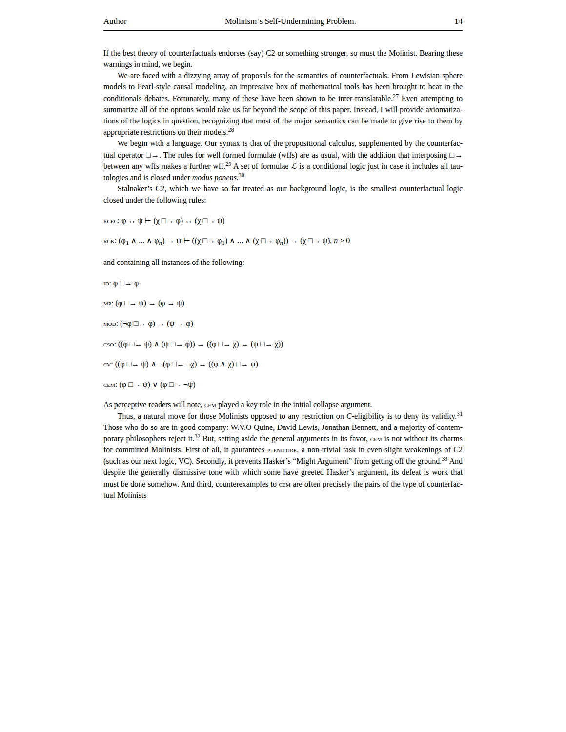Author Molinism‘s Self-Undermining Problem. 14
If the best theory of counterfactuals endorses (say) C2 or something stronger, so must the Molinist. Bearing these warnings in mind, we begin.
We are faced with a dizzying array of proposals for the semantics of counterfactuals. From Lewisian sphere models to Pearl-style causal modeling, an impressive box of mathematical tools has been brought to bear in the conditionals debates. Fortunately, many of these have been shown to be inter-translatable.27 Even attempting to summarize all of the options would take us far beyond the scope of this paper. Instead, I will provide axiomatizations of the logics in question, recognizing that most of the major semantics can be made to give rise to them by appropriate restrictions on their models.28
We begin with a language. Our syntax is that of the propositional calculus, supplemented by the counterfactual operator □→. The rules for well formed formulae (wffs) are as usual, with the addition that interposing □→ between any wffs makes a further wff.29 A set of formulae ℒ is a conditional logic just in case it includes all tautologies and is closed under modus ponens.30
Stalnaker’s C2, which we have so far treated as our background logic, is the smallest counterfactual logic closed under the following rules:
rcec: φ ↔ ψ ⊢ (χ □→ φ) ↔ (χ □→ ψ)
rck: (φ1 ∧ ... ∧ φn) → ψ ⊢ ((χ □→ φ1) ∧ ... ∧ (χ □→ φn)) → (χ □→ ψ), n ≥ 0
and containing all instances of the following:
id: φ □→ φ
mp: (φ □→ ψ) → (φ → ψ)
mod: (¬φ □→ φ) → (ψ → φ)
cso: ((φ □→ ψ) ∧ (ψ □→ φ)) → ((φ □→ χ) ↔ (ψ □→ χ))
cv: ((φ □→ ψ) ∧ ¬(φ □→ ¬χ) → ((φ ∧ χ) □→ ψ)
cem: (φ □→ ψ) ∨ (φ □→ ¬ψ)
As perceptive readers will note, cem played a key role in the initial collapse argument.
Thus, a natural move for those Molinists opposed to any restriction on C-eligibility is to deny its validity.31 Those who do so are in good company: W.V.O Quine, David Lewis, Jonathan Bennett, and a majority of contemporary philosophers reject it.32 But, setting aside the general arguments in its favor, cem is not without its charms for committed Molinists. First of all, it gaurantees plenitude, a non-trivial task in even slight weakenings of C2 (such as our next logic, VC). Secondly, it prevents Hasker’s “Might Argument” from getting off the ground.33 And despite the generally dismissive tone with which some have greeted Hasker’s argument, its defeat is work that must be done somehow. And third, counterexamples to cem are often precisely the pairs of the type of counterfactual Molinists